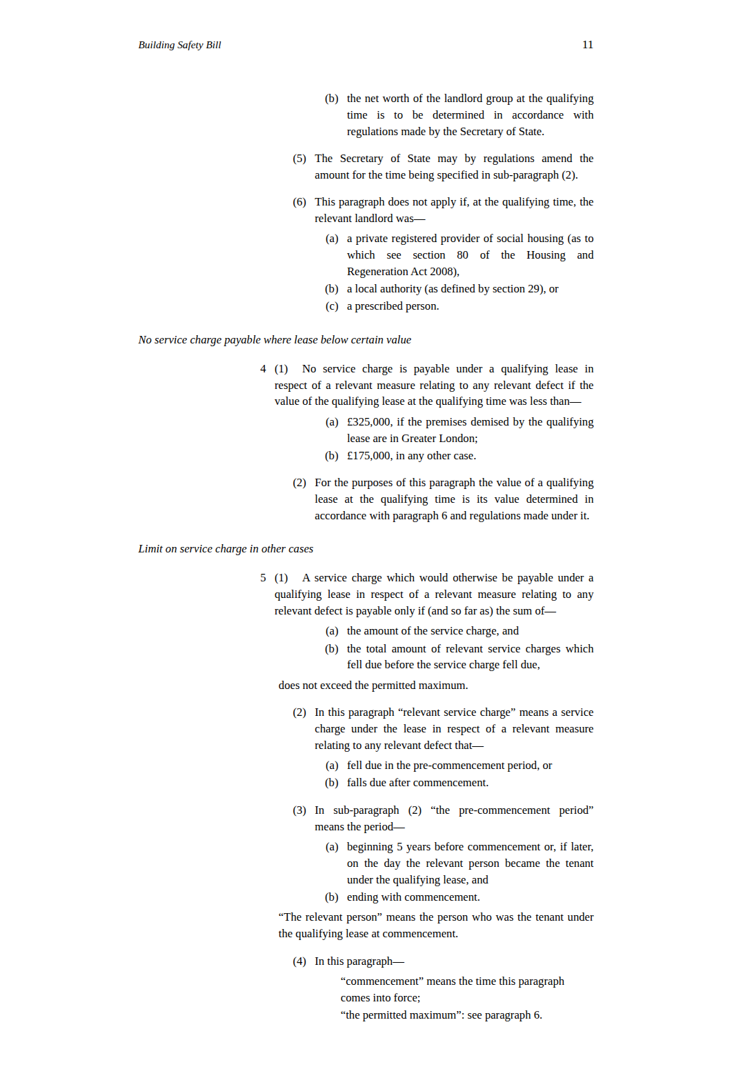Building Safety Bill
11
(b)
the net worth of the landlord group at the qualifying time is to be determined in accordance with regulations made by the Secretary of State.
(5)
The Secretary of State may by regulations amend the amount for the time being specified in sub-paragraph (2).
(6)
This paragraph does not apply if, at the qualifying time, the relevant landlord was—
(a)
a private registered provider of social housing (as to which see section 80 of the Housing and Regeneration Act 2008),
(b)
a local authority (as defined by section 29), or
(c)
a prescribed person.
No service charge payable where lease below certain value
4
(1) No service charge is payable under a qualifying lease in respect of a relevant measure relating to any relevant defect if the value of the qualifying lease at the qualifying time was less than—
(a)
£325,000, if the premises demised by the qualifying lease are in Greater London;
(b)
£175,000, in any other case.
(2)
For the purposes of this paragraph the value of a qualifying lease at the qualifying time is its value determined in accordance with paragraph 6 and regulations made under it.
Limit on service charge in other cases
5
(1) A service charge which would otherwise be payable under a qualifying lease in respect of a relevant measure relating to any relevant defect is payable only if (and so far as) the sum of—
(a)
the amount of the service charge, and
(b)
the total amount of relevant service charges which fell due before the service charge fell due,
does not exceed the permitted maximum.
(2)
In this paragraph “relevant service charge” means a service charge under the lease in respect of a relevant measure relating to any relevant defect that—
(a)
fell due in the pre-commencement period, or
(b)
falls due after commencement.
(3)
In sub-paragraph (2) “the pre-commencement period” means the period—
(a)
beginning 5 years before commencement or, if later, on the day the relevant person became the tenant under the qualifying lease, and
(b)
ending with commencement.
“The relevant person” means the person who was the tenant under the qualifying lease at commencement.
(4)
In this paragraph—
“commencement” means the time this paragraph comes into force;
“the permitted maximum”: see paragraph 6.